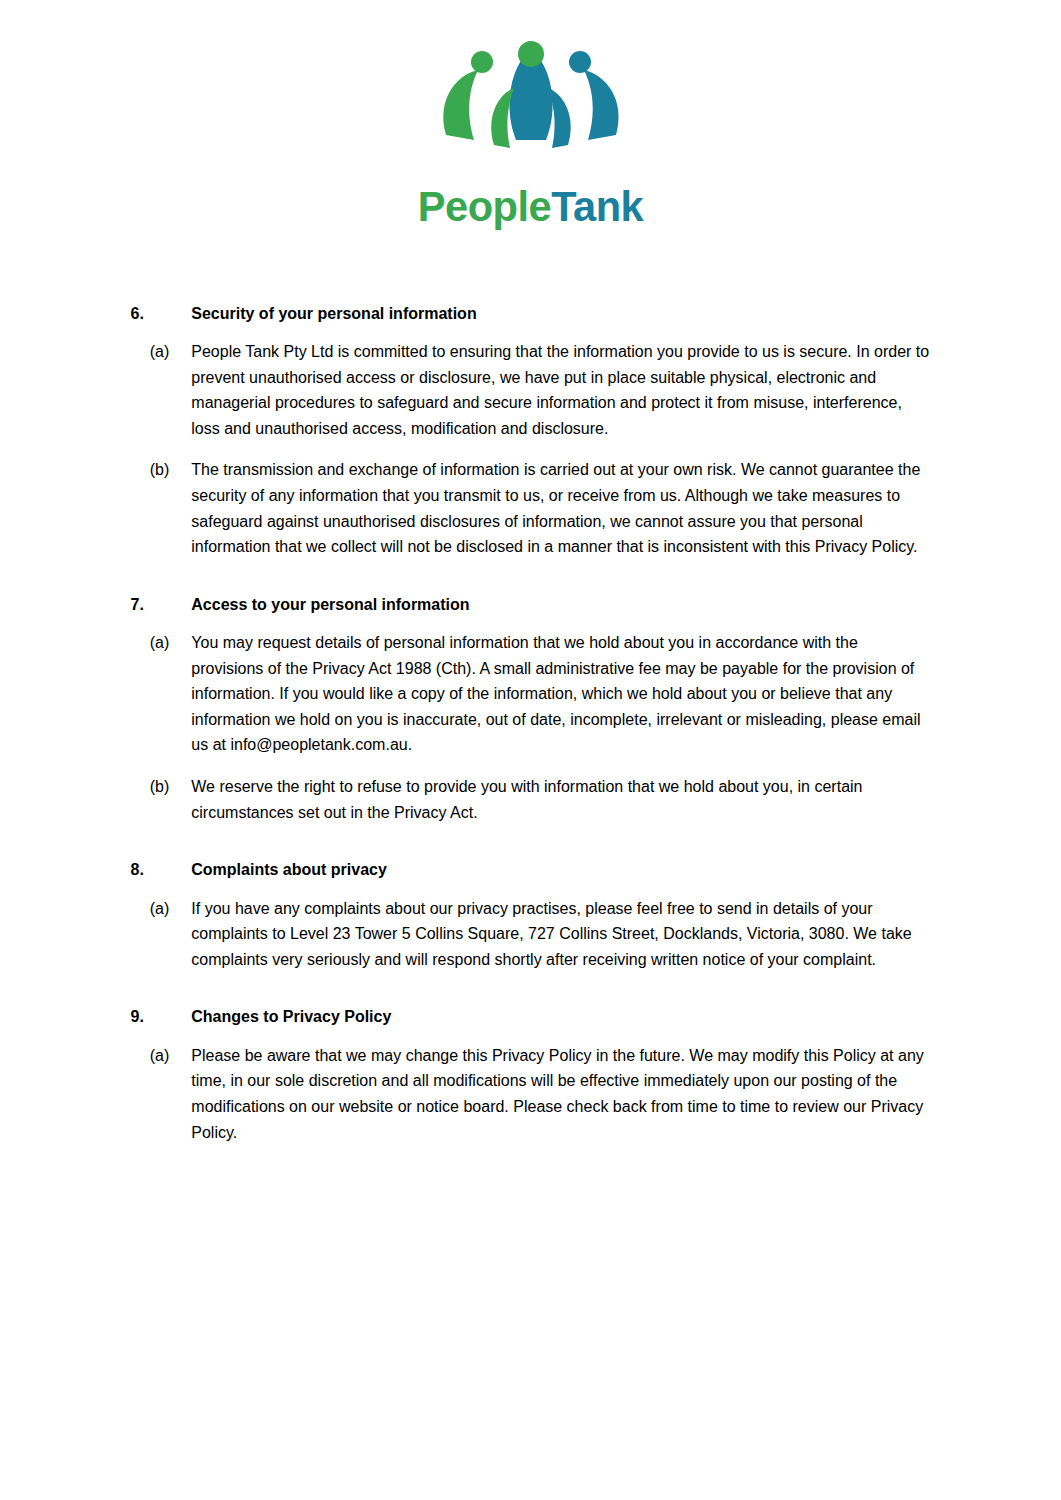People Tank
6. Security of your personal information
(a) People Tank Pty Ltd is committed to ensuring that the information you provide to us is secure. In order to prevent unauthorised access or disclosure, we have put in place suitable physical, electronic and managerial procedures to safeguard and secure information and protect it from misuse, interference, loss and unauthorised access, modification and disclosure.
(b) The transmission and exchange of information is carried out at your own risk. We cannot guarantee the security of any information that you transmit to us, or receive from us. Although we take measures to safeguard against unauthorised disclosures of information, we cannot assure you that personal information that we collect will not be disclosed in a manner that is inconsistent with this Privacy Policy.
7. Access to your personal information
(a) You may request details of personal information that we hold about you in accordance with the provisions of the Privacy Act 1988 (Cth). A small administrative fee may be payable for the provision of information. If you would like a copy of the information, which we hold about you or believe that any information we hold on you is inaccurate, out of date, incomplete, irrelevant or misleading, please email us at info@peopletank.com.au.
(b) We reserve the right to refuse to provide you with information that we hold about you, in certain circumstances set out in the Privacy Act.
8. Complaints about privacy
(a) If you have any complaints about our privacy practises, please feel free to send in details of your complaints to Level 23 Tower 5 Collins Square, 727 Collins Street, Docklands, Victoria, 3080. We take complaints very seriously and will respond shortly after receiving written notice of your complaint.
9. Changes to Privacy Policy
(a) Please be aware that we may change this Privacy Policy in the future. We may modify this Policy at any time, in our sole discretion and all modifications will be effective immediately upon our posting of the modifications on our website or notice board. Please check back from time to time to review our Privacy Policy.